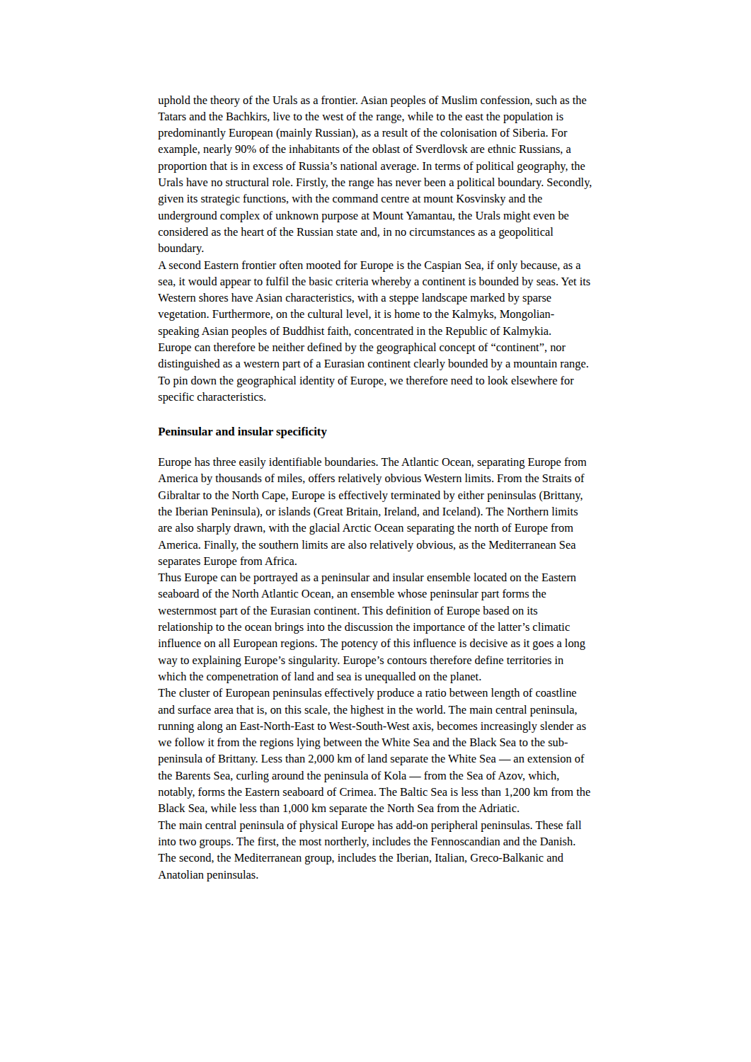uphold the theory of the Urals as a frontier. Asian peoples of Muslim confession, such as the Tatars and the Bachkirs, live to the west of the range, while to the east the population is predominantly European (mainly Russian), as a result of the colonisation of Siberia. For example, nearly 90% of the inhabitants of the oblast of Sverdlovsk are ethnic Russians, a proportion that is in excess of Russia’s national average. In terms of political geography, the Urals have no structural role. Firstly, the range has never been a political boundary. Secondly, given its strategic functions, with the command centre at mount Kosvinsky and the underground complex of unknown purpose at Mount Yamantau, the Urals might even be considered as the heart of the Russian state and, in no circumstances as a geopolitical boundary.
A second Eastern frontier often mooted for Europe is the Caspian Sea, if only because, as a sea, it would appear to fulfil the basic criteria whereby a continent is bounded by seas. Yet its Western shores have Asian characteristics, with a steppe landscape marked by sparse vegetation. Furthermore, on the cultural level, it is home to the Kalmyks, Mongolian-speaking Asian peoples of Buddhist faith, concentrated in the Republic of Kalmykia.
Europe can therefore be neither defined by the geographical concept of “continent”, nor distinguished as a western part of a Eurasian continent clearly bounded by a mountain range. To pin down the geographical identity of Europe, we therefore need to look elsewhere for specific characteristics.
Peninsular and insular specificity
Europe has three easily identifiable boundaries. The Atlantic Ocean, separating Europe from America by thousands of miles, offers relatively obvious Western limits. From the Straits of Gibraltar to the North Cape, Europe is effectively terminated by either peninsulas (Brittany, the Iberian Peninsula), or islands (Great Britain, Ireland, and Iceland). The Northern limits are also sharply drawn, with the glacial Arctic Ocean separating the north of Europe from America. Finally, the southern limits are also relatively obvious, as the Mediterranean Sea separates Europe from Africa.
Thus Europe can be portrayed as a peninsular and insular ensemble located on the Eastern seaboard of the North Atlantic Ocean, an ensemble whose peninsular part forms the westernmost part of the Eurasian continent. This definition of Europe based on its relationship to the ocean brings into the discussion the importance of the latter’s climatic influence on all European regions. The potency of this influence is decisive as it goes a long way to explaining Europe’s singularity. Europe’s contours therefore define territories in which the compenetration of land and sea is unequalled on the planet.
The cluster of European peninsulas effectively produce a ratio between length of coastline and surface area that is, on this scale, the highest in the world. The main central peninsula, running along an East-North-East to West-South-West axis, becomes increasingly slender as we follow it from the regions lying between the White Sea and the Black Sea to the sub-peninsula of Brittany. Less than 2,000 km of land separate the White Sea — an extension of the Barents Sea, curling around the peninsula of Kola — from the Sea of Azov, which, notably, forms the Eastern seaboard of Crimea. The Baltic Sea is less than 1,200 km from the Black Sea, while less than 1,000 km separate the North Sea from the Adriatic.
The main central peninsula of physical Europe has add-on peripheral peninsulas. These fall into two groups. The first, the most northerly, includes the Fennoscandian and the Danish. The second, the Mediterranean group, includes the Iberian, Italian, Greco-Balkanic and Anatolian peninsulas.